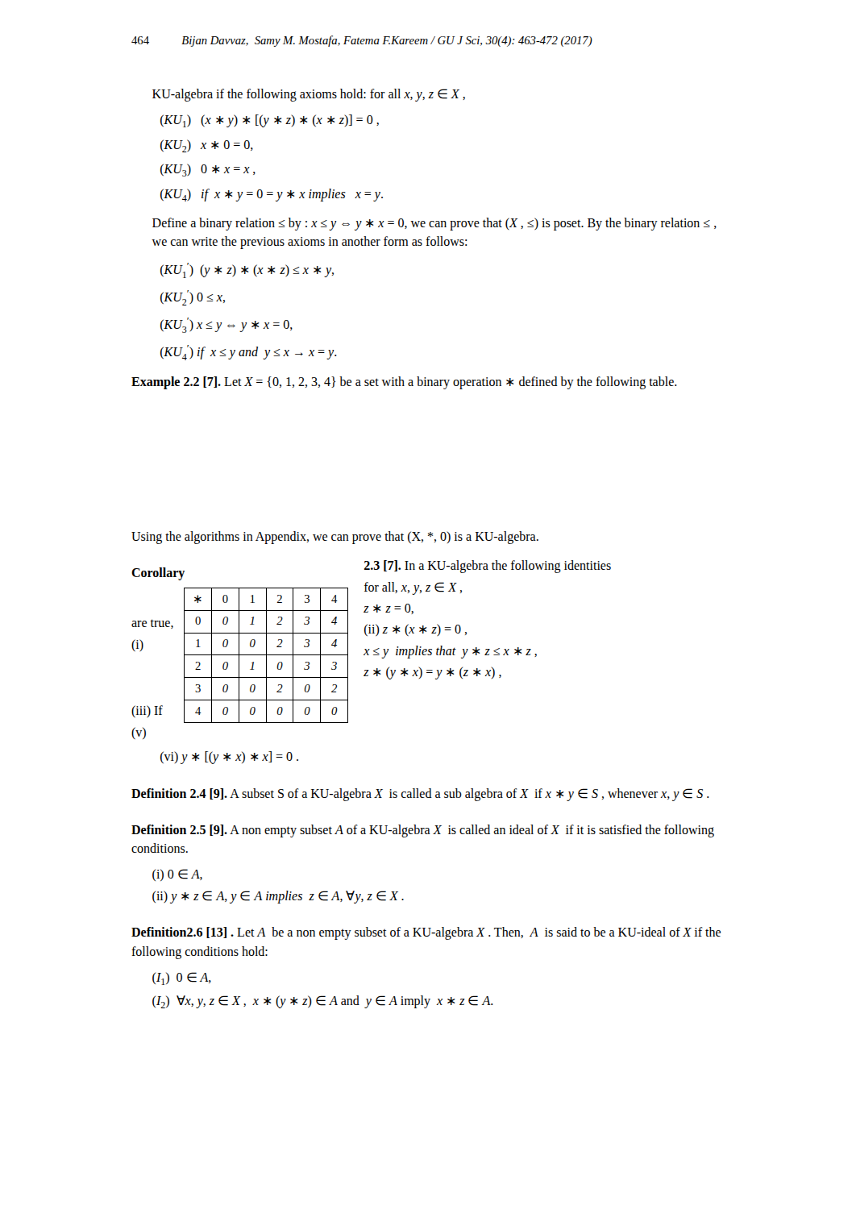464 Bijan Davvaz, Samy M. Mostafa, Fatema F.Kareem / GU J Sci, 30(4): 463-472 (2017)
KU-algebra if the following axioms hold: for all x, y, z ∈ X ,
(KU1) (x ∗ y) ∗ [(y ∗ z) ∗ (x ∗ z)] = 0 ,
(KU2) x ∗ 0 = 0,
(KU3) 0 ∗ x = x ,
(KU4) if x ∗ y = 0 = y ∗ x implies x = y.
Define a binary relation ≤ by : x ≤ y ⇔ y ∗ x = 0, we can prove that (X , ≤) is poset. By the binary relation ≤ , we can write the previous axioms in another form as follows:
(KU1′) (y ∗ z) ∗ (x ∗ z) ≤ x ∗ y,
(KU2′) 0 ≤ x,
(KU3′) x ≤ y ⇔ y ∗ x = 0,
(KU4′) if x ≤ y and y ≤ x → x = y.
Example 2.2 [7]. Let X = {0, 1, 2, 3, 4} be a set with a binary operation ∗ defined by the following table.
Using the algorithms in Appendix, we can prove that (X, *, 0) is a KU-algebra.
Corollary
are true, (i) (iii) If (v)
| ∗ | 0 | 1 | 2 | 3 | 4 |
| --- | --- | --- | --- | --- | --- |
| 0 | 0 | 1 | 2 | 3 | 4 |
| 1 | 0 | 0 | 2 | 3 | 4 |
| 2 | 0 | 1 | 0 | 3 | 3 |
| 3 | 0 | 0 | 2 | 0 | 2 |
| 4 | 0 | 0 | 0 | 0 | 0 |
2.3 [7]. In a KU-algebra the following identities
for all, x, y, z ∈ X ,
z ∗ z = 0,
(ii) z ∗ (x ∗ z) = 0 ,
x ≤ y implies that y ∗ z ≤ x ∗ z ,
z ∗ (y ∗ x) = y ∗ (z ∗ x) ,
(vi) y ∗ [(y ∗ x) ∗ x] = 0 .
Definition 2.4 [9]. A subset S of a KU-algebra X is called a sub algebra of X if x ∗ y ∈ S , whenever x, y ∈ S .
Definition 2.5 [9]. A non empty subset A of a KU-algebra X is called an ideal of X if it is satisfied the following conditions.
(i) 0 ∈ A,
(ii) y ∗ z ∈ A, y ∈ A implies z ∈ A, ∀y, z ∈ X .
Definition2.6 [13] . Let A be a non empty subset of a KU-algebra X . Then, A is said to be a KU-ideal of X if the following conditions hold:
(I1) 0 ∈ A,
(I2) ∀x, y, z ∈ X , x ∗ (y ∗ z) ∈ A and y ∈ A imply x ∗ z ∈ A.